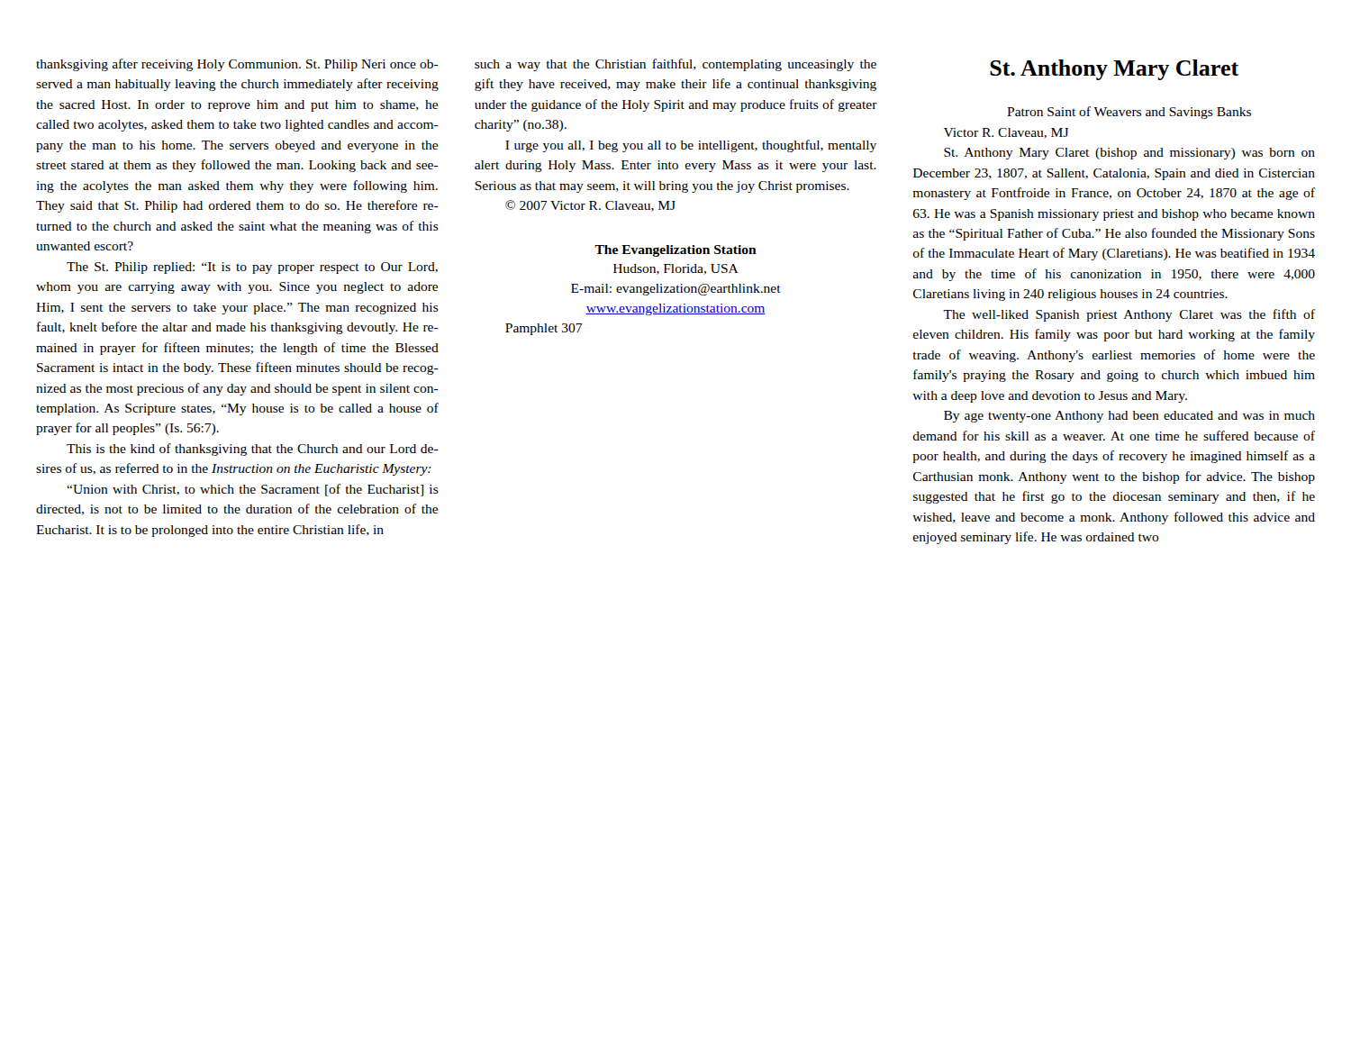thanksgiving after receiving Holy Communion. St. Philip Neri once observed a man habitually leaving the church immediately after receiving the sacred Host. In order to reprove him and put him to shame, he called two acolytes, asked them to take two lighted candles and accompany the man to his home. The servers obeyed and everyone in the street stared at them as they followed the man. Looking back and seeing the acolytes the man asked them why they were following him. They said that St. Philip had ordered them to do so. He therefore returned to the church and asked the saint what the meaning was of this unwanted escort?
The St. Philip replied: “It is to pay proper respect to Our Lord, whom you are carrying away with you. Since you neglect to adore Him, I sent the servers to take your place.” The man recognized his fault, knelt before the altar and made his thanksgiving devoutly. He remained in prayer for fifteen minutes; the length of time the Blessed Sacrament is intact in the body. These fifteen minutes should be recognized as the most precious of any day and should be spent in silent contemplation. As Scripture states, “My house is to be called a house of prayer for all peoples” (Is. 56:7).
This is the kind of thanksgiving that the Church and our Lord desires of us, as referred to in the Instruction on the Eucharistic Mystery:
“Union with Christ, to which the Sacrament [of the Eucharist] is directed, is not to be limited to the duration of the celebration of the Eucharist. It is to be prolonged into the entire Christian life, in
such a way that the Christian faithful, contemplating unceasingly the gift they have received, may make their life a continual thanksgiving under the guidance of the Holy Spirit and may produce fruits of greater charity” (no.38).
I urge you all, I beg you all to be intelligent, thoughtful, mentally alert during Holy Mass. Enter into every Mass as it were your last. Serious as that may seem, it will bring you the joy Christ promises.
© 2007 Victor R. Claveau, MJ
The Evangelization Station
Hudson, Florida, USA
E-mail: evangelization@earthlink.net
www.evangelizationstation.com
Pamphlet 307
St. Anthony Mary Claret
Patron Saint of Weavers and Savings Banks
Victor R. Claveau, MJ
St. Anthony Mary Claret (bishop and missionary) was born on December 23, 1807, at Sallent, Catalonia, Spain and died in Cistercian monastery at Fontfroide in France, on October 24, 1870 at the age of 63. He was a Spanish missionary priest and bishop who became known as the “Spiritual Father of Cuba.” He also founded the Missionary Sons of the Immaculate Heart of Mary (Claretians). He was beatified in 1934 and by the time of his canonization in 1950, there were 4,000 Claretians living in 240 religious houses in 24 countries.
The well-liked Spanish priest Anthony Claret was the fifth of eleven children. His family was poor but hard working at the family trade of weaving. Anthony's earliest memories of home were the family's praying the Rosary and going to church which imbued him with a deep love and devotion to Jesus and Mary.
By age twenty-one Anthony had been educated and was in much demand for his skill as a weaver. At one time he suffered because of poor health, and during the days of recovery he imagined himself as a Carthusian monk. Anthony went to the bishop for advice. The bishop suggested that he first go to the diocesan seminary and then, if he wished, leave and become a monk. Anthony followed this advice and enjoyed seminary life. He was ordained two